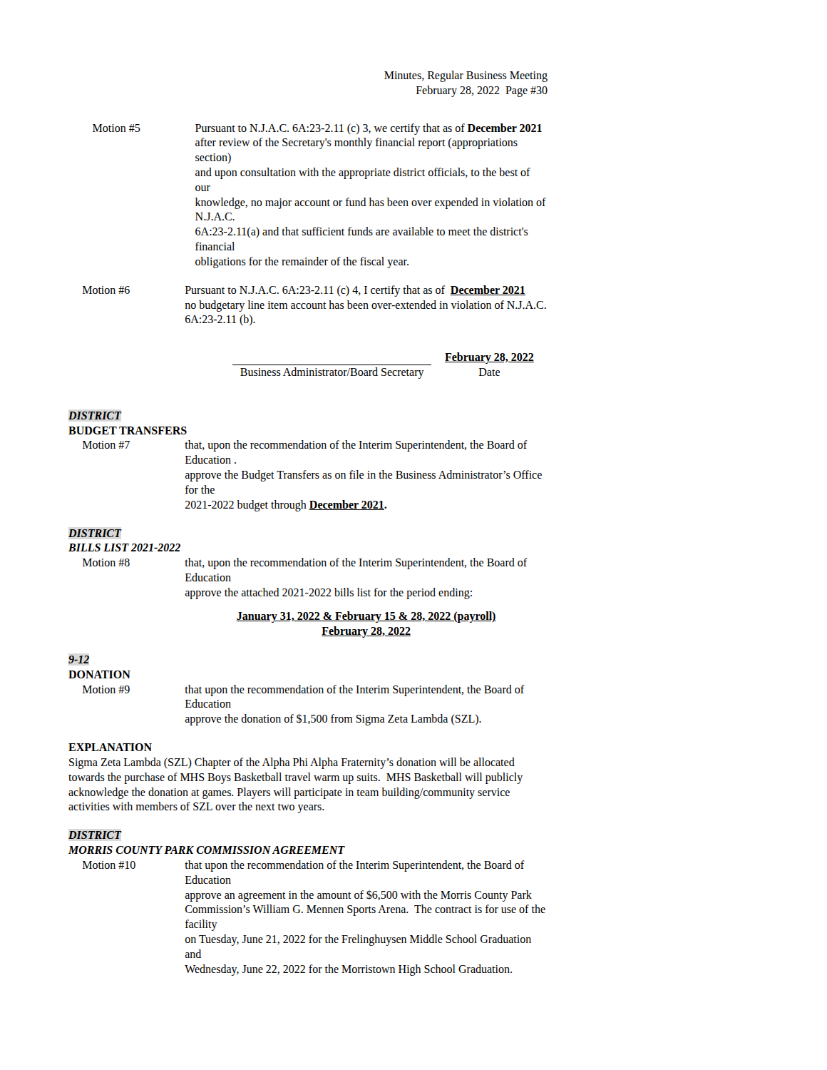Minutes, Regular Business Meeting
February 28, 2022 Page #30
Motion #5
Pursuant to N.J.A.C. 6A:23-2.11 (c) 3, we certify that as of December 2021
after review of the Secretary's monthly financial report (appropriations section)
and upon consultation with the appropriate district officials, to the best of our
knowledge, no major account or fund has been over expended in violation of N.J.A.C.
6A:23-2.11(a) and that sufficient funds are available to meet the district's financial
obligations for the remainder of the fiscal year.
Motion #6
Pursuant to N.J.A.C. 6A:23-2.11 (c) 4, I certify that as of December 2021
no budgetary line item account has been over-extended in violation of N.J.A.C.
6A:23-2.11 (b).
February 28, 2022
Business Administrator/Board Secretary
Date
DISTRICT
BUDGET TRANSFERS
Motion #7
that, upon the recommendation of the Interim Superintendent, the Board of Education .
approve the Budget Transfers as on file in the Business Administrator’s Office for the
2021-2022 budget through December 2021.
DISTRICT
BILLS LIST 2021-2022
Motion #8
that, upon the recommendation of the Interim Superintendent, the Board of Education
approve the attached 2021-2022 bills list for the period ending:
January 31, 2022 & February 15 & 28, 2022 (payroll)
February 28, 2022
9-12
DONATION
Motion #9
that upon the recommendation of the Interim Superintendent, the Board of Education
approve the donation of $1,500 from Sigma Zeta Lambda (SZL).
EXPLANATION
Sigma Zeta Lambda (SZL) Chapter of the Alpha Phi Alpha Fraternity’s donation will be allocated towards the purchase of MHS Boys Basketball travel warm up suits. MHS Basketball will publicly acknowledge the donation at games. Players will participate in team building/community service activities with members of SZL over the next two years.
DISTRICT
MORRIS COUNTY PARK COMMISSION AGREEMENT
Motion #10
that upon the recommendation of the Interim Superintendent, the Board of Education
approve an agreement in the amount of $6,500 with the Morris County Park
Commission’s William G. Mennen Sports Arena. The contract is for use of the facility
on Tuesday, June 21, 2022 for the Frelinghuysen Middle School Graduation and
Wednesday, June 22, 2022 for the Morristown High School Graduation.